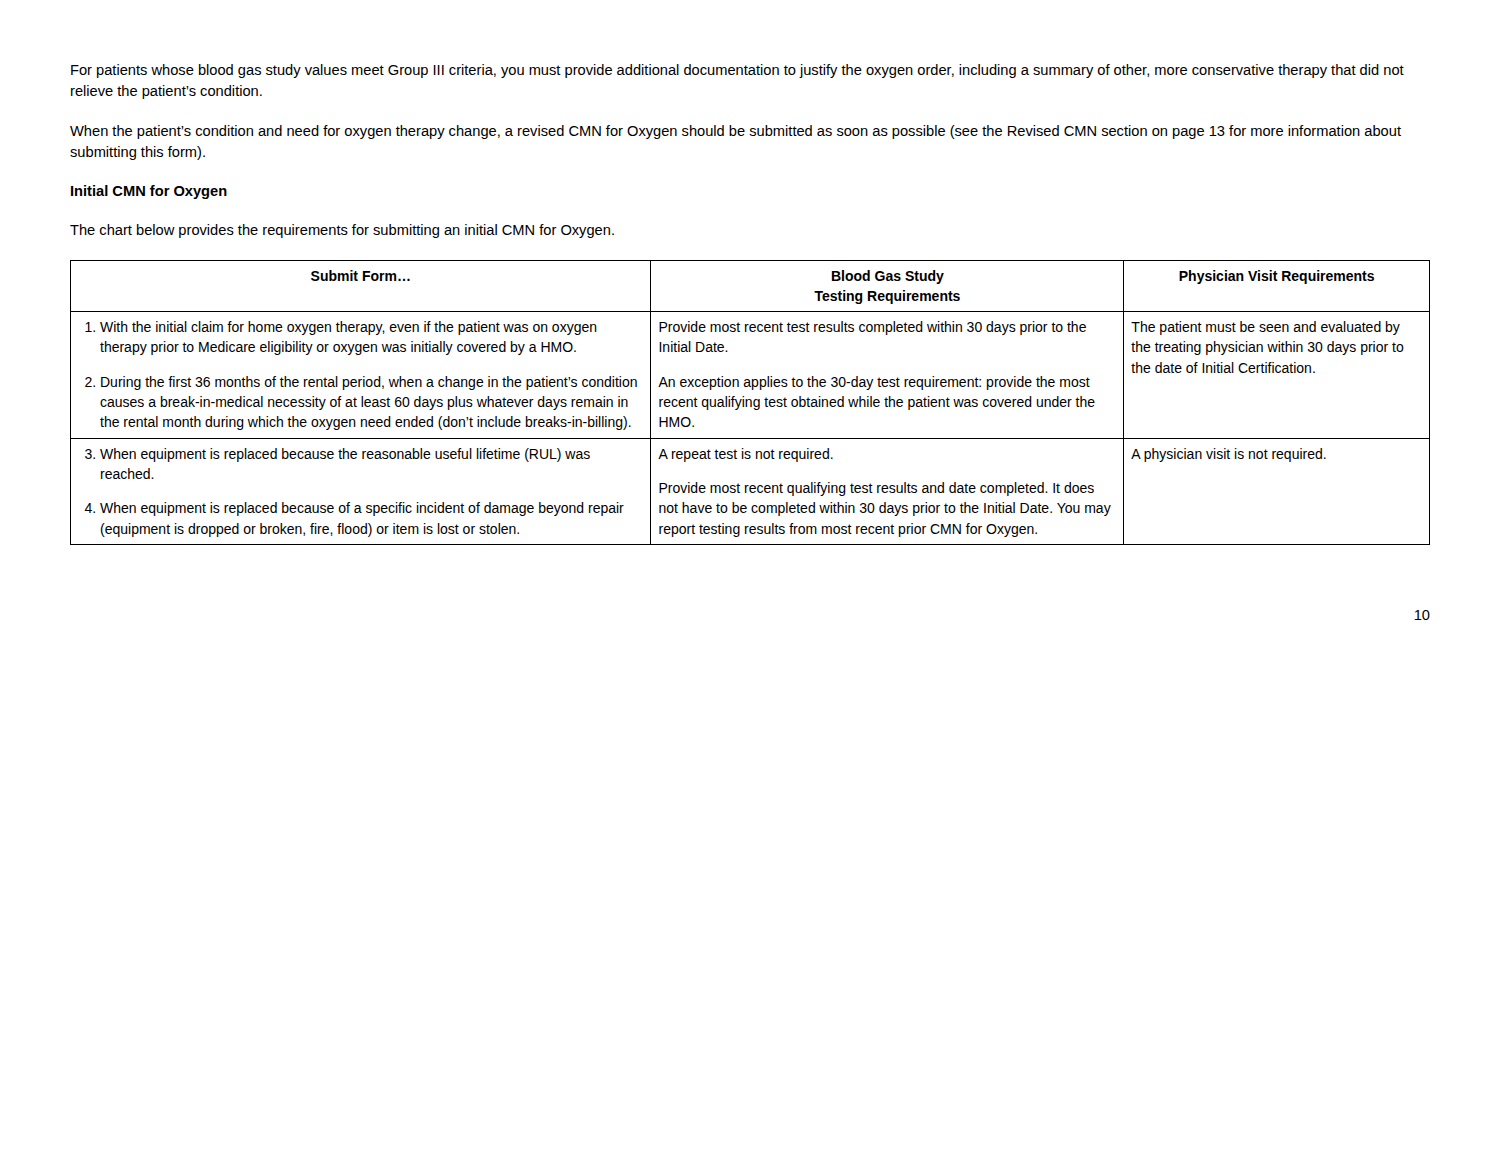For patients whose blood gas study values meet Group III criteria, you must provide additional documentation to justify the oxygen order, including a summary of other, more conservative therapy that did not relieve the patient’s condition.
When the patient’s condition and need for oxygen therapy change, a revised CMN for Oxygen should be submitted as soon as possible (see the Revised CMN section on page 13 for more information about submitting this form).
Initial CMN for Oxygen
The chart below provides the requirements for submitting an initial CMN for Oxygen.
| Submit Form… | Blood Gas Study Testing Requirements | Physician Visit Requirements |
| --- | --- | --- |
| With the initial claim for home oxygen therapy, even if the patient was on oxygen therapy prior to Medicare eligibility or oxygen was initially covered by a HMO. During the first 36 months of the rental period, when a change in the patient’s condition causes a break-in-medical necessity of at least 60 days plus whatever days remain in the rental month during which the oxygen need ended (don’t include breaks-in-billing). | Provide most recent test results completed within 30 days prior to the Initial Date. An exception applies to the 30-day test requirement: provide the most recent qualifying test obtained while the patient was covered under the HMO. | The patient must be seen and evaluated by the treating physician within 30 days prior to the date of Initial Certification. |
| When equipment is replaced because the reasonable useful lifetime (RUL) was reached. When equipment is replaced because of a specific incident of damage beyond repair (equipment is dropped or broken, fire, flood) or item is lost or stolen. | A repeat test is not required. Provide most recent qualifying test results and date completed. It does not have to be completed within 30 days prior to the Initial Date. You may report testing results from most recent prior CMN for Oxygen. | A physician visit is not required. |
10